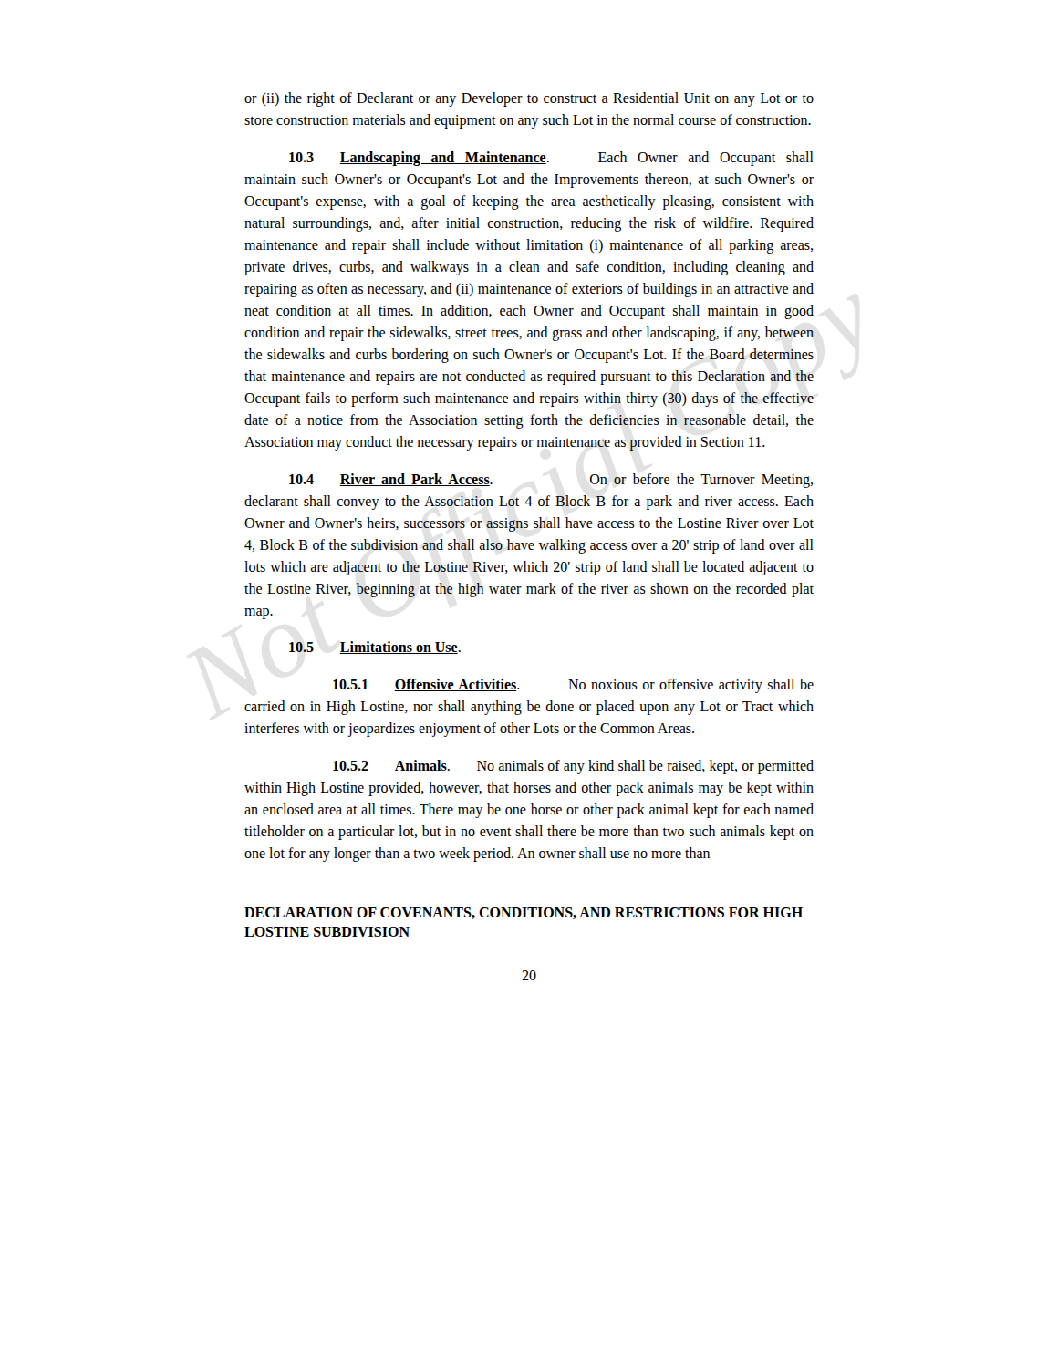Not Official Copy
or (ii) the right of Declarant or any Developer to construct a Residential Unit on any Lot or to store construction materials and equipment on any such Lot in the normal course of construction.
10.3 Landscaping and Maintenance. Each Owner and Occupant shall maintain such Owner's or Occupant's Lot and the Improvements thereon, at such Owner's or Occupant's expense, with a goal of keeping the area aesthetically pleasing, consistent with natural surroundings, and, after initial construction, reducing the risk of wildfire. Required maintenance and repair shall include without limitation (i) maintenance of all parking areas, private drives, curbs, and walkways in a clean and safe condition, including cleaning and repairing as often as necessary, and (ii) maintenance of exteriors of buildings in an attractive and neat condition at all times. In addition, each Owner and Occupant shall maintain in good condition and repair the sidewalks, street trees, and grass and other landscaping, if any, between the sidewalks and curbs bordering on such Owner's or Occupant's Lot. If the Board determines that maintenance and repairs are not conducted as required pursuant to this Declaration and the Occupant fails to perform such maintenance and repairs within thirty (30) days of the effective date of a notice from the Association setting forth the deficiencies in reasonable detail, the Association may conduct the necessary repairs or maintenance as provided in Section 11.
10.4 River and Park Access. On or before the Turnover Meeting, declarant shall convey to the Association Lot 4 of Block B for a park and river access. Each Owner and Owner's heirs, successors or assigns shall have access to the Lostine River over Lot 4, Block B of the subdivision and shall also have walking access over a 20' strip of land over all lots which are adjacent to the Lostine River, which 20' strip of land shall be located adjacent to the Lostine River, beginning at the high water mark of the river as shown on the recorded plat map.
10.5 Limitations on Use.
10.5.1 Offensive Activities. No noxious or offensive activity shall be carried on in High Lostine, nor shall anything be done or placed upon any Lot or Tract which interferes with or jeopardizes enjoyment of other Lots or the Common Areas.
10.5.2 Animals. No animals of any kind shall be raised, kept, or permitted within High Lostine provided, however, that horses and other pack animals may be kept within an enclosed area at all times. There may be one horse or other pack animal kept for each named titleholder on a particular lot, but in no event shall there be more than two such animals kept on one lot for any longer than a two week period. An owner shall use no more than
DECLARATION OF COVENANTS, CONDITIONS, AND RESTRICTIONS FOR HIGH LOSTINE SUBDIVISION
20